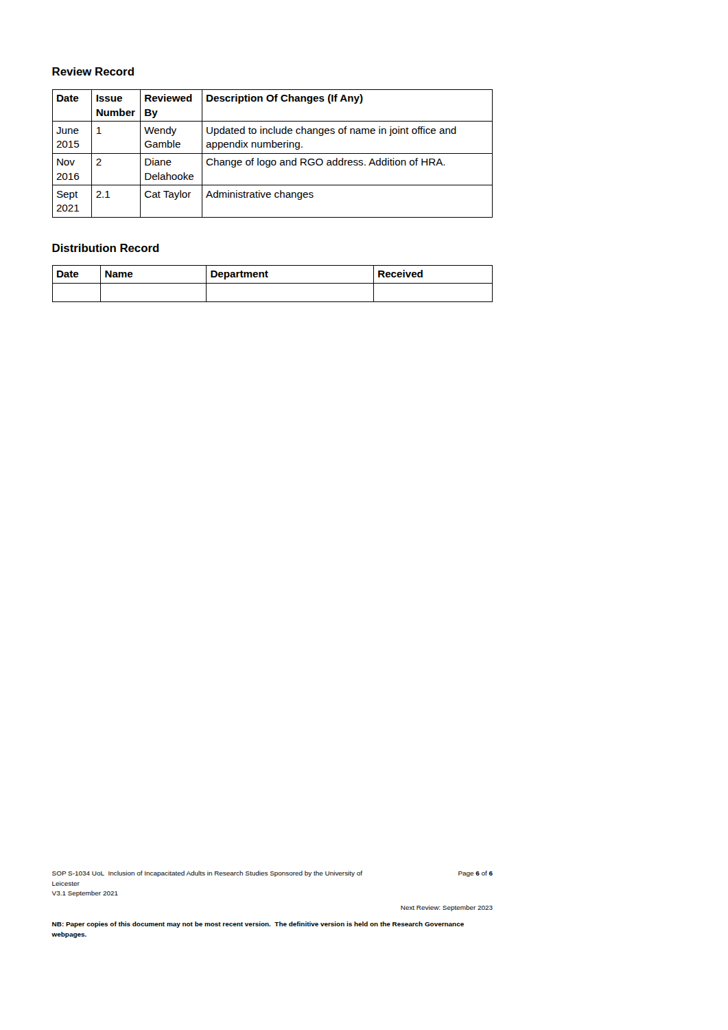Review Record
| Date | Issue Number | Reviewed By | Description Of Changes (If Any) |
| --- | --- | --- | --- |
| June 2015 | 1 | Wendy Gamble | Updated to include changes of name in joint office and appendix numbering. |
| Nov 2016 | 2 | Diane Delahooke | Change of logo and RGO address. Addition of HRA. |
| Sept 2021 | 2.1 | Cat Taylor | Administrative changes |
Distribution Record
| Date | Name | Department | Received |
| --- | --- | --- | --- |
SOP S-1034 UoL Inclusion of Incapacitated Adults in Research Studies Sponsored by the University of Leicester
V3.1 September 2021
Page 6 of 6
Next Review: September 2023
NB: Paper copies of this document may not be most recent version. The definitive version is held on the Research Governance webpages.